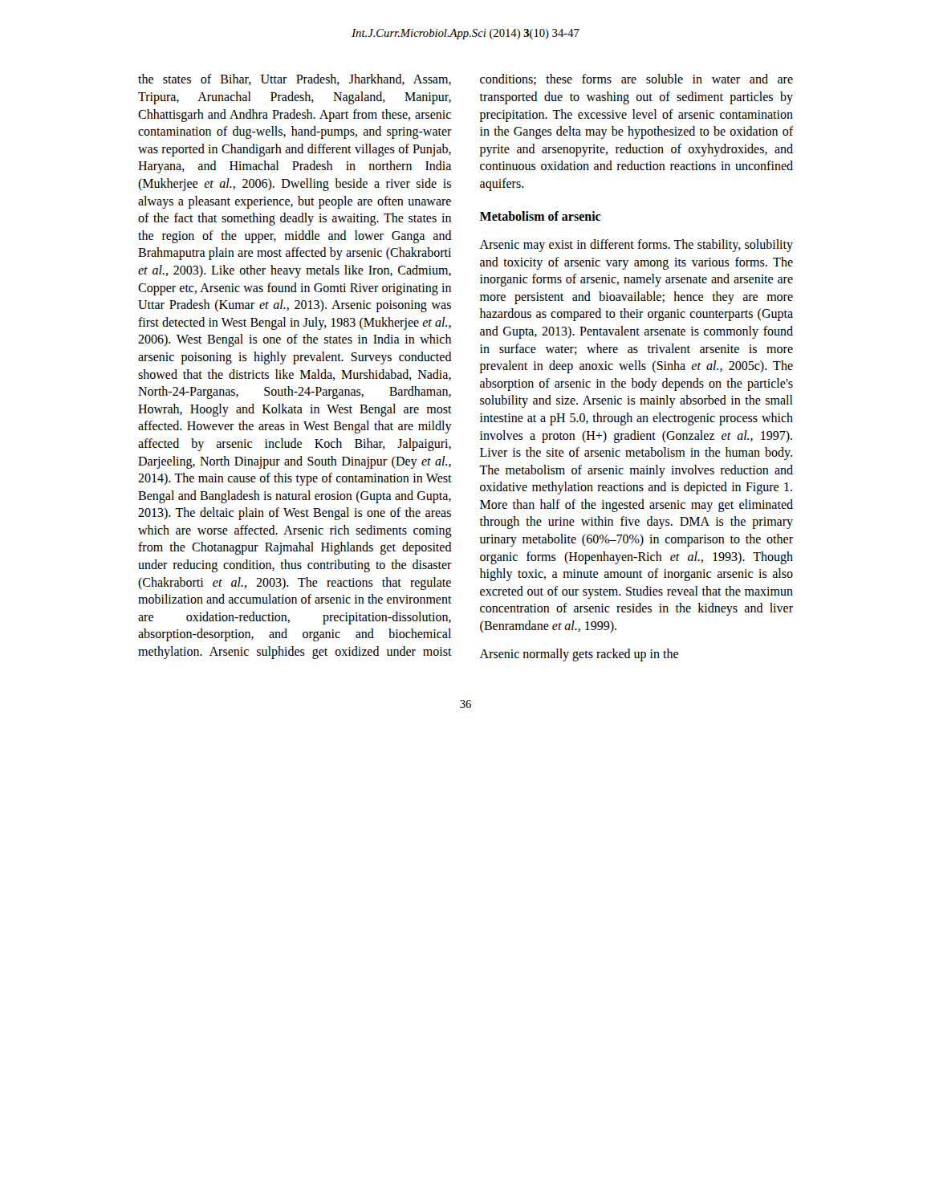Int.J.Curr.Microbiol.App.Sci (2014) 3(10) 34-47
the states of Bihar, Uttar Pradesh, Jharkhand, Assam, Tripura, Arunachal Pradesh, Nagaland, Manipur, Chhattisgarh and Andhra Pradesh. Apart from these, arsenic contamination of dug-wells, hand-pumps, and spring-water was reported in Chandigarh and different villages of Punjab, Haryana, and Himachal Pradesh in northern India (Mukherjee et al., 2006). Dwelling beside a river side is always a pleasant experience, but people are often unaware of the fact that something deadly is awaiting. The states in the region of the upper, middle and lower Ganga and Brahmaputra plain are most affected by arsenic (Chakraborti et al., 2003). Like other heavy metals like Iron, Cadmium, Copper etc, Arsenic was found in Gomti River originating in Uttar Pradesh (Kumar et al., 2013). Arsenic poisoning was first detected in West Bengal in July, 1983 (Mukherjee et al., 2006). West Bengal is one of the states in India in which arsenic poisoning is highly prevalent. Surveys conducted showed that the districts like Malda, Murshidabad, Nadia, North-24-Parganas, South-24-Parganas, Bardhaman, Howrah, Hoogly and Kolkata in West Bengal are most affected. However the areas in West Bengal that are mildly affected by arsenic include Koch Bihar, Jalpaiguri, Darjeeling, North Dinajpur and South Dinajpur (Dey et al., 2014). The main cause of this type of contamination in West Bengal and Bangladesh is natural erosion (Gupta and Gupta, 2013). The deltaic plain of West Bengal is one of the areas which are worse affected. Arsenic rich sediments coming from the Chotanagpur Rajmahal Highlands get deposited under reducing condition, thus contributing to the disaster (Chakraborti et al., 2003). The reactions that regulate mobilization and accumulation of arsenic in the environment are oxidation-reduction, precipitation-dissolution, absorption-desorption, and organic and biochemical methylation. Arsenic sulphides get oxidized under moist conditions; these forms are soluble in water and are transported due to washing out of sediment particles by precipitation. The excessive level of arsenic contamination in the Ganges delta may be hypothesized to be oxidation of pyrite and arsenopyrite, reduction of oxyhydroxides, and continuous oxidation and reduction reactions in unconfined aquifers.
Metabolism of arsenic
Arsenic may exist in different forms. The stability, solubility and toxicity of arsenic vary among its various forms. The inorganic forms of arsenic, namely arsenate and arsenite are more persistent and bioavailable; hence they are more hazardous as compared to their organic counterparts (Gupta and Gupta, 2013). Pentavalent arsenate is commonly found in surface water; where as trivalent arsenite is more prevalent in deep anoxic wells (Sinha et al., 2005c). The absorption of arsenic in the body depends on the particle's solubility and size. Arsenic is mainly absorbed in the small intestine at a pH 5.0, through an electrogenic process which involves a proton (H+) gradient (Gonzalez et al., 1997). Liver is the site of arsenic metabolism in the human body. The metabolism of arsenic mainly involves reduction and oxidative methylation reactions and is depicted in Figure 1. More than half of the ingested arsenic may get eliminated through the urine within five days. DMA is the primary urinary metabolite (60%–70%) in comparison to the other organic forms (Hopenhayen-Rich et al., 1993). Though highly toxic, a minute amount of inorganic arsenic is also excreted out of our system. Studies reveal that the maximun concentration of arsenic resides in the kidneys and liver (Benramdane et al., 1999).
Arsenic normally gets racked up in the
36